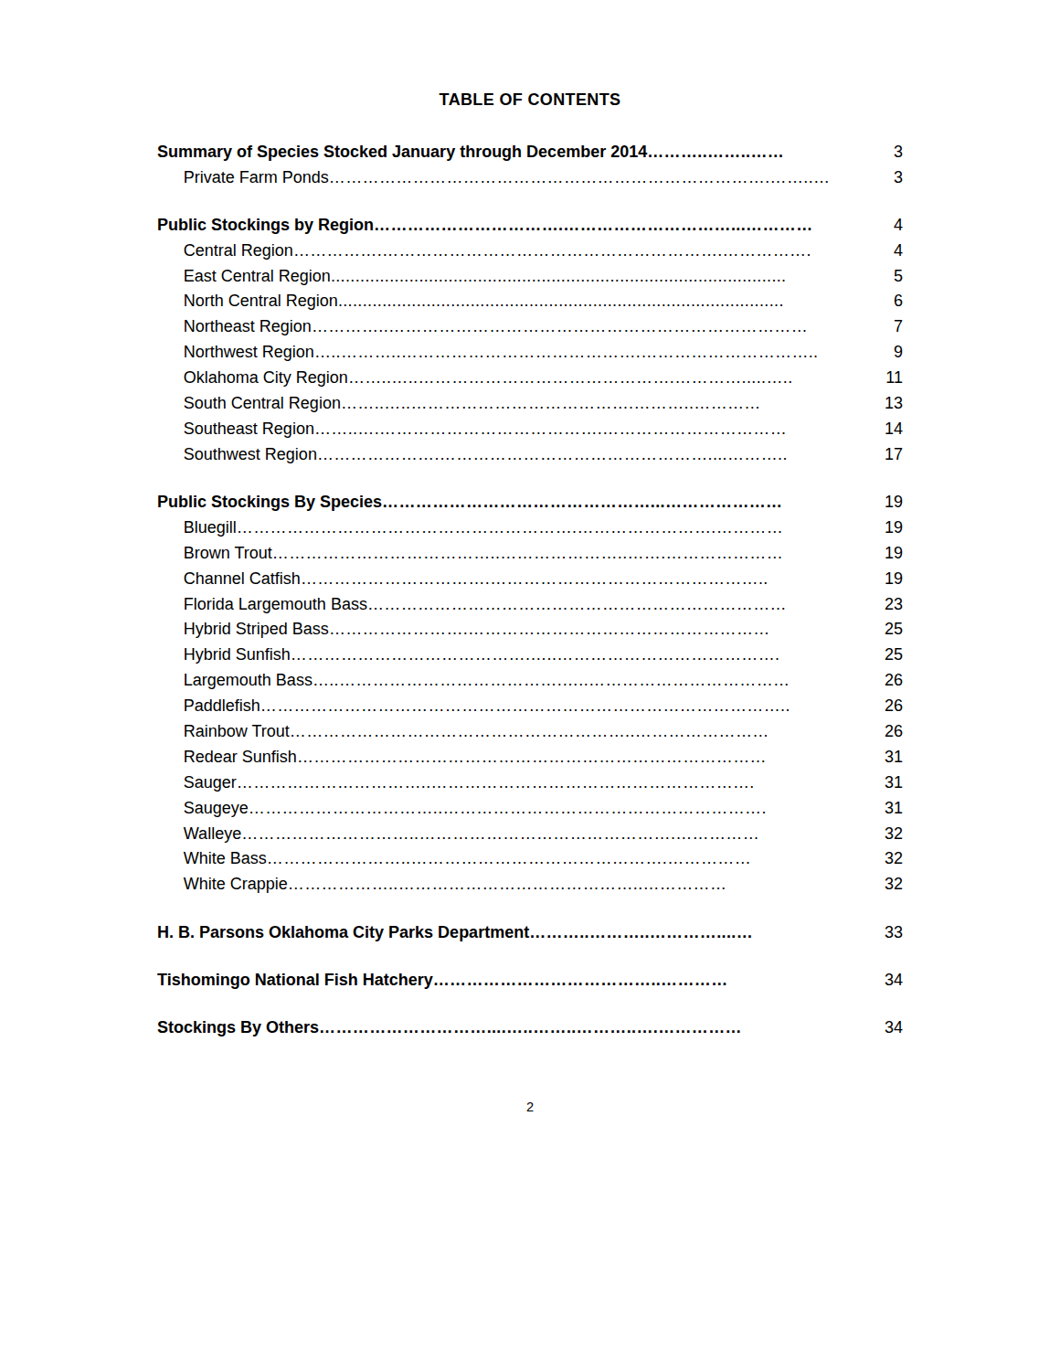TABLE OF CONTENTS
| Summary of Species Stocked January through December 2014 ………..……..…… | 3 |
| Private Farm Ponds …………………………………………………………………….……..… | 3 |
| Public Stockings by Region …………………………….…………………………...………… | 4 |
| Central Region …………….…………………………………………………….……………. | 4 |
| East Central Region ............................................................................................. | 5 |
| North Central Region ........................................................................................... | 6 |
| Northeast Region …………..………………………………………………………………… | 7 |
| Northwest Region …..………..…………………………………….………………………….. | 9 |
| Oklahoma City Region ……..…..……………………………………….………….....….. | 11 |
| South Central Region ……..…..………………………………….………..………… | 13 |
| Southeast Region ……..….………………………………….…………………………… | 14 |
| Southwest Region ………………….…………………………………………....……….. | 17 |
| Public Stockings By Species …………………………………………...………………… | 19 |
| Bluegill …………………………………………………….…………………….………… | 19 |
| Brown Trout …………………………………..…………………..…….………………… | 19 |
| Channel Catfish …………………………….………………………………………….. | 19 |
| Florida Largemouth Bass ………………………………………………………………… | 23 |
| Hybrid Striped Bass …………………….……………………………………………… | 25 |
| Hybrid Sunfish …………………………………….…..…………………………………. | 25 |
| Largemouth Bass …..………………………………….…..……………………………… | 26 |
| Paddlefish ………………………………………………………………………………….. | 26 |
| Rainbow Trout ……………………………………………………..…………………… | 26 |
| Redear Sunfish ………………………………………………………………………… | 31 |
| Sauger ……………………………..…………………………………………………. | 31 |
| Saugeye ……………………………..…………………………………………………. | 31 |
| Walleye …………………………..……………………………………….…………… | 32 |
| White Bass ……………………..……………………………………….…………… | 32 |
| White Crappie ………………..……………………………………..…………… | 32 |
| H. B. Parsons Oklahoma City Parks Department ………..………..…………....… | 33 |
| Tishomingo National Fish Hatchery …………………………………..………… | 34 |
| Stockings By Others …………………………....…..……..………..….…………… | 34 |
2